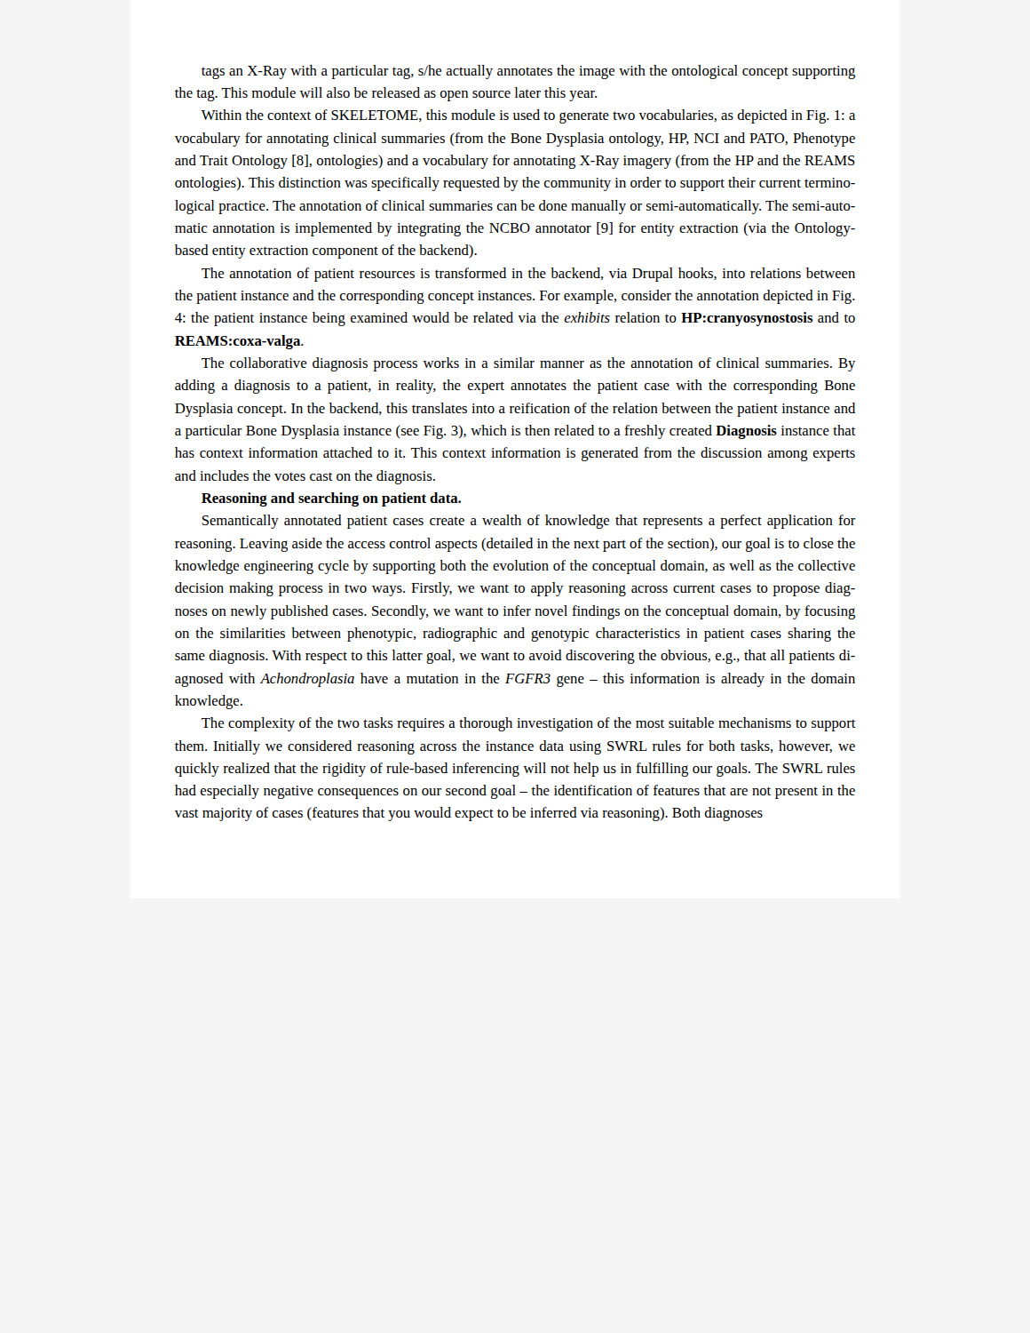tags an X-Ray with a particular tag, s/he actually annotates the image with the ontological concept supporting the tag. This module will also be released as open source later this year.
Within the context of SKELETOME, this module is used to generate two vocabularies, as depicted in Fig. 1: a vocabulary for annotating clinical summaries (from the Bone Dysplasia ontology, HP, NCI and PATO, Phenotype and Trait Ontology [8], ontologies) and a vocabulary for annotating X-Ray imagery (from the HP and the REAMS ontologies). This distinction was specifically requested by the community in order to support their current terminological practice. The annotation of clinical summaries can be done manually or semi-automatically. The semi-automatic annotation is implemented by integrating the NCBO annotator [9] for entity extraction (via the Ontology-based entity extraction component of the backend).
The annotation of patient resources is transformed in the backend, via Drupal hooks, into relations between the patient instance and the corresponding concept instances. For example, consider the annotation depicted in Fig. 4: the patient instance being examined would be related via the exhibits relation to HP:cranyosynostosis and to REAMS:coxa-valga.
The collaborative diagnosis process works in a similar manner as the annotation of clinical summaries. By adding a diagnosis to a patient, in reality, the expert annotates the patient case with the corresponding Bone Dysplasia concept. In the backend, this translates into a reification of the relation between the patient instance and a particular Bone Dysplasia instance (see Fig. 3), which is then related to a freshly created Diagnosis instance that has context information attached to it. This context information is generated from the discussion among experts and includes the votes cast on the diagnosis.
Reasoning and searching on patient data.
Semantically annotated patient cases create a wealth of knowledge that represents a perfect application for reasoning. Leaving aside the access control aspects (detailed in the next part of the section), our goal is to close the knowledge engineering cycle by supporting both the evolution of the conceptual domain, as well as the collective decision making process in two ways. Firstly, we want to apply reasoning across current cases to propose diagnoses on newly published cases. Secondly, we want to infer novel findings on the conceptual domain, by focusing on the similarities between phenotypic, radiographic and genotypic characteristics in patient cases sharing the same diagnosis. With respect to this latter goal, we want to avoid discovering the obvious, e.g., that all patients diagnosed with Achondroplasia have a mutation in the FGFR3 gene – this information is already in the domain knowledge.
The complexity of the two tasks requires a thorough investigation of the most suitable mechanisms to support them. Initially we considered reasoning across the instance data using SWRL rules for both tasks, however, we quickly realized that the rigidity of rule-based inferencing will not help us in fulfilling our goals. The SWRL rules had especially negative consequences on our second goal – the identification of features that are not present in the vast majority of cases (features that you would expect to be inferred via reasoning). Both diagnoses